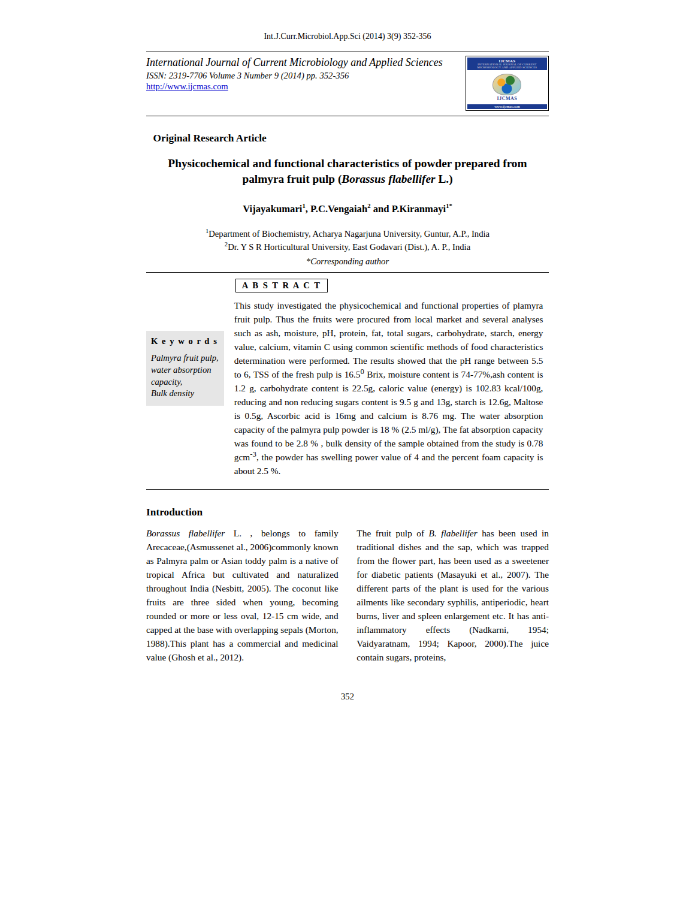Int.J.Curr.Microbiol.App.Sci (2014) 3(9) 352-356
International Journal of Current Microbiology and Applied Sciences
ISSN: 2319-7706 Volume 3 Number 9 (2014) pp. 352-356
http://www.ijcmas.com
IJCMAS INTERNATIONAL JOURNAL OF CURRENT MICROBIOLOGY AND APPLIED SCIENCES
IJCMAS
www.ijcmas.com
Original Research Article
Physicochemical and functional characteristics of powder prepared from palmyra fruit pulp (Borassus flabellifer L.)
Vijayakumari1, P.C.Vengaiah2 and P.Kiranmayi1*
1Department of Biochemistry, Acharya Nagarjuna University, Guntur, A.P., India
2Dr. Y S R Horticultural University, East Godavari (Dist.), A. P., India
*Corresponding author
A B S T R A C T
K e y w o r d s
Palmyra fruit pulp,
water absorption capacity,
Bulk density
This study investigated the physicochemical and functional properties of plamyra fruit pulp. Thus the fruits were procured from local market and several analyses such as ash, moisture, pH, protein, fat, total sugars, carbohydrate, starch, energy value, calcium, vitamin C using common scientific methods of food characteristics determination were performed. The results showed that the pH range between 5.5 to 6, TSS of the fresh pulp is 16.50 Brix, moisture content is 74-77%,ash content is 1.2 g, carbohydrate content is 22.5g, caloric value (energy) is 102.83 kcal/100g, reducing and non reducing sugars content is 9.5 g and 13g, starch is 12.6g, Maltose is 0.5g, Ascorbic acid is 16mg and calcium is 8.76 mg. The water absorption capacity of the palmyra pulp powder is 18 % (2.5 ml/g), The fat absorption capacity was found to be 2.8 % , bulk density of the sample obtained from the study is 0.78 gcm-3, the powder has swelling power value of 4 and the percent foam capacity is about 2.5 %.
Introduction
Borassus flabellifer L. , belongs to family Arecaceae,(Asmussenet al., 2006)commonly known as Palmyra palm or Asian toddy palm is a native of tropical Africa but cultivated and naturalized throughout India (Nesbitt, 2005). The coconut like fruits are three sided when young, becoming rounded or more or less oval, 12-15 cm wide, and capped at the base with overlapping sepals (Morton, 1988).This plant has a commercial and medicinal value (Ghosh et al., 2012).
The fruit pulp of B. flabellifer has been used in traditional dishes and the sap, which was trapped from the flower part, has been used as a sweetener for diabetic patients (Masayuki et al., 2007). The different parts of the plant is used for the various ailments like secondary syphilis, antiperiodic, heart burns, liver and spleen enlargement etc. It has anti-inflammatory effects (Nadkarni, 1954; Vaidyaratnam, 1994; Kapoor, 2000).The juice contain sugars, proteins,
352